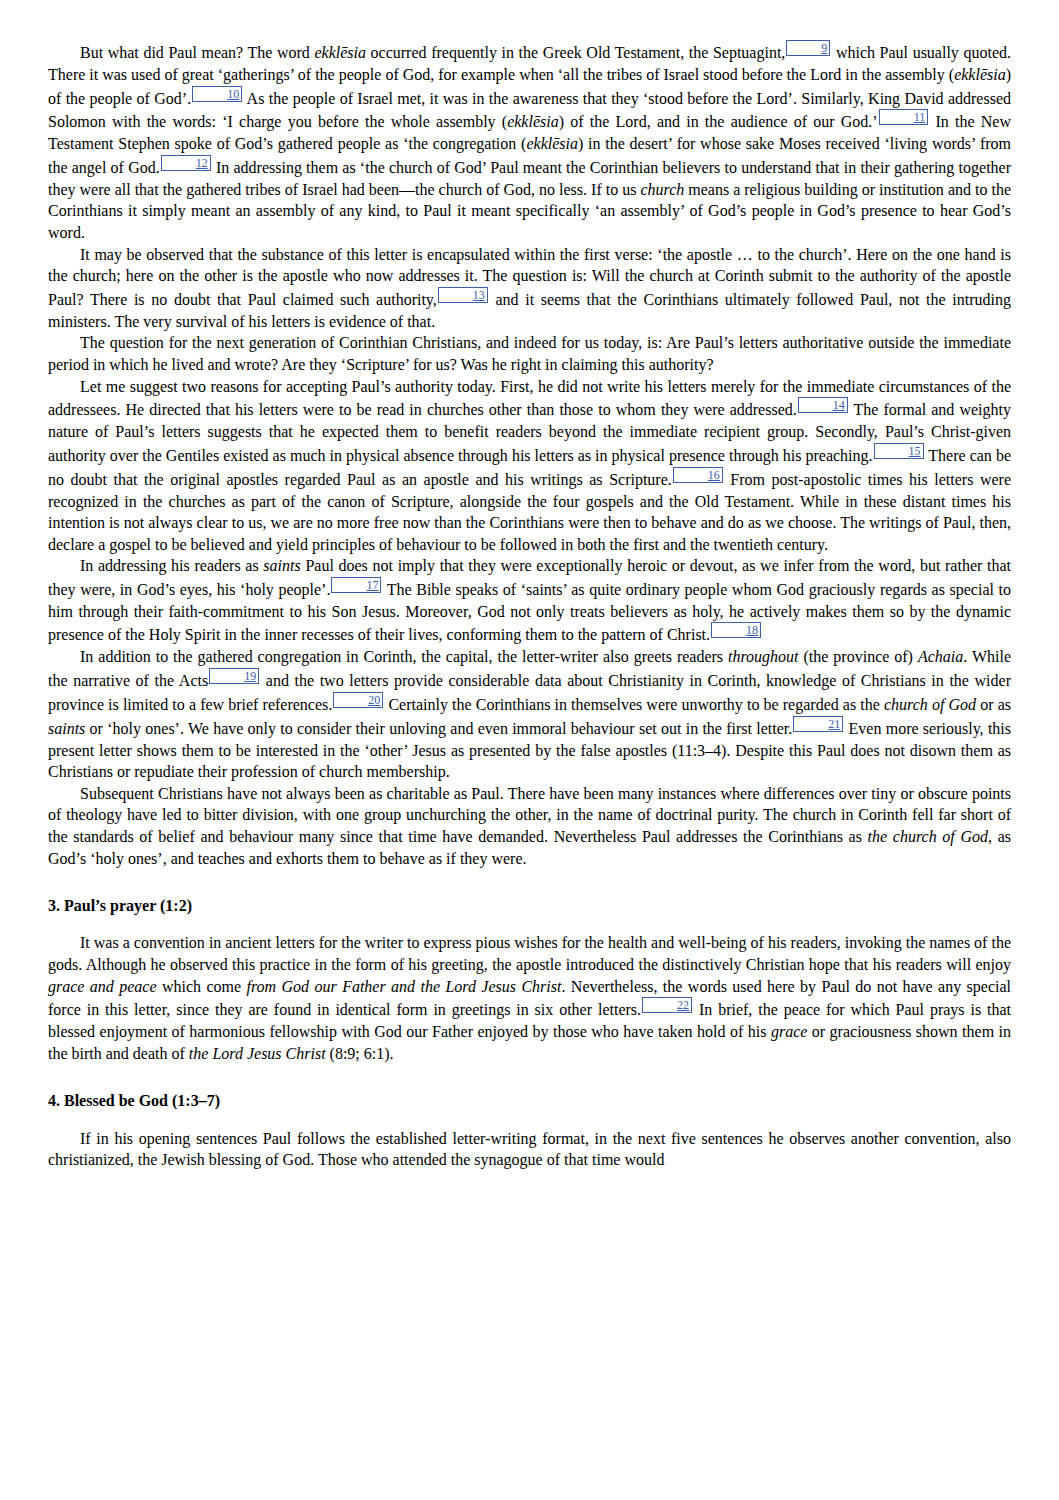But what did Paul mean? The word ekklēsia occurred frequently in the Greek Old Testament, the Septuagint,9 which Paul usually quoted. There it was used of great ‘gatherings’ of the people of God, for example when ‘all the tribes of Israel stood before the Lord in the assembly (ekklēsia) of the people of God’.10 As the people of Israel met, it was in the awareness that they ‘stood before the Lord’. Similarly, King David addressed Solomon with the words: ‘I charge you before the whole assembly (ekklēsia) of the Lord, and in the audience of our God.’11 In the New Testament Stephen spoke of God’s gathered people as ‘the congregation (ekklēsia) in the desert’ for whose sake Moses received ‘living words’ from the angel of God.12 In addressing them as ‘the church of God’ Paul meant the Corinthian believers to understand that in their gathering together they were all that the gathered tribes of Israel had been—the church of God, no less. If to us church means a religious building or institution and to the Corinthians it simply meant an assembly of any kind, to Paul it meant specifically ‘an assembly’ of God’s people in God’s presence to hear God’s word.
It may be observed that the substance of this letter is encapsulated within the first verse: ‘the apostle … to the church’. Here on the one hand is the church; here on the other is the apostle who now addresses it. The question is: Will the church at Corinth submit to the authority of the apostle Paul? There is no doubt that Paul claimed such authority,13 and it seems that the Corinthians ultimately followed Paul, not the intruding ministers. The very survival of his letters is evidence of that.
The question for the next generation of Corinthian Christians, and indeed for us today, is: Are Paul’s letters authoritative outside the immediate period in which he lived and wrote? Are they ‘Scripture’ for us? Was he right in claiming this authority?
Let me suggest two reasons for accepting Paul’s authority today. First, he did not write his letters merely for the immediate circumstances of the addressees. He directed that his letters were to be read in churches other than those to whom they were addressed.14 The formal and weighty nature of Paul’s letters suggests that he expected them to benefit readers beyond the immediate recipient group. Secondly, Paul’s Christ-given authority over the Gentiles existed as much in physical absence through his letters as in physical presence through his preaching.15 There can be no doubt that the original apostles regarded Paul as an apostle and his writings as Scripture.16 From post-apostolic times his letters were recognized in the churches as part of the canon of Scripture, alongside the four gospels and the Old Testament. While in these distant times his intention is not always clear to us, we are no more free now than the Corinthians were then to behave and do as we choose. The writings of Paul, then, declare a gospel to be believed and yield principles of behaviour to be followed in both the first and the twentieth century.
In addressing his readers as saints Paul does not imply that they were exceptionally heroic or devout, as we infer from the word, but rather that they were, in God’s eyes, his ‘holy people’.17 The Bible speaks of ‘saints’ as quite ordinary people whom God graciously regards as special to him through their faith-commitment to his Son Jesus. Moreover, God not only treats believers as holy, he actively makes them so by the dynamic presence of the Holy Spirit in the inner recesses of their lives, conforming them to the pattern of Christ.18
In addition to the gathered congregation in Corinth, the capital, the letter-writer also greets readers throughout (the province of) Achaia. While the narrative of the Acts19 and the two letters provide considerable data about Christianity in Corinth, knowledge of Christians in the wider province is limited to a few brief references.20 Certainly the Corinthians in themselves were unworthy to be regarded as the church of God or as saints or ‘holy ones’. We have only to consider their unloving and even immoral behaviour set out in the first letter.21 Even more seriously, this present letter shows them to be interested in the ‘other’ Jesus as presented by the false apostles (11:3–4). Despite this Paul does not disown them as Christians or repudiate their profession of church membership.
Subsequent Christians have not always been as charitable as Paul. There have been many instances where differences over tiny or obscure points of theology have led to bitter division, with one group unchurching the other, in the name of doctrinal purity. The church in Corinth fell far short of the standards of belief and behaviour many since that time have demanded. Nevertheless Paul addresses the Corinthians as the church of God, as God’s ‘holy ones’, and teaches and exhorts them to behave as if they were.
3. Paul’s prayer (1:2)
It was a convention in ancient letters for the writer to express pious wishes for the health and well-being of his readers, invoking the names of the gods. Although he observed this practice in the form of his greeting, the apostle introduced the distinctively Christian hope that his readers will enjoy grace and peace which come from God our Father and the Lord Jesus Christ. Nevertheless, the words used here by Paul do not have any special force in this letter, since they are found in identical form in greetings in six other letters.22 In brief, the peace for which Paul prays is that blessed enjoyment of harmonious fellowship with God our Father enjoyed by those who have taken hold of his grace or graciousness shown them in the birth and death of the Lord Jesus Christ (8:9; 6:1).
4. Blessed be God (1:3–7)
If in his opening sentences Paul follows the established letter-writing format, in the next five sentences he observes another convention, also christianized, the Jewish blessing of God. Those who attended the synagogue of that time would